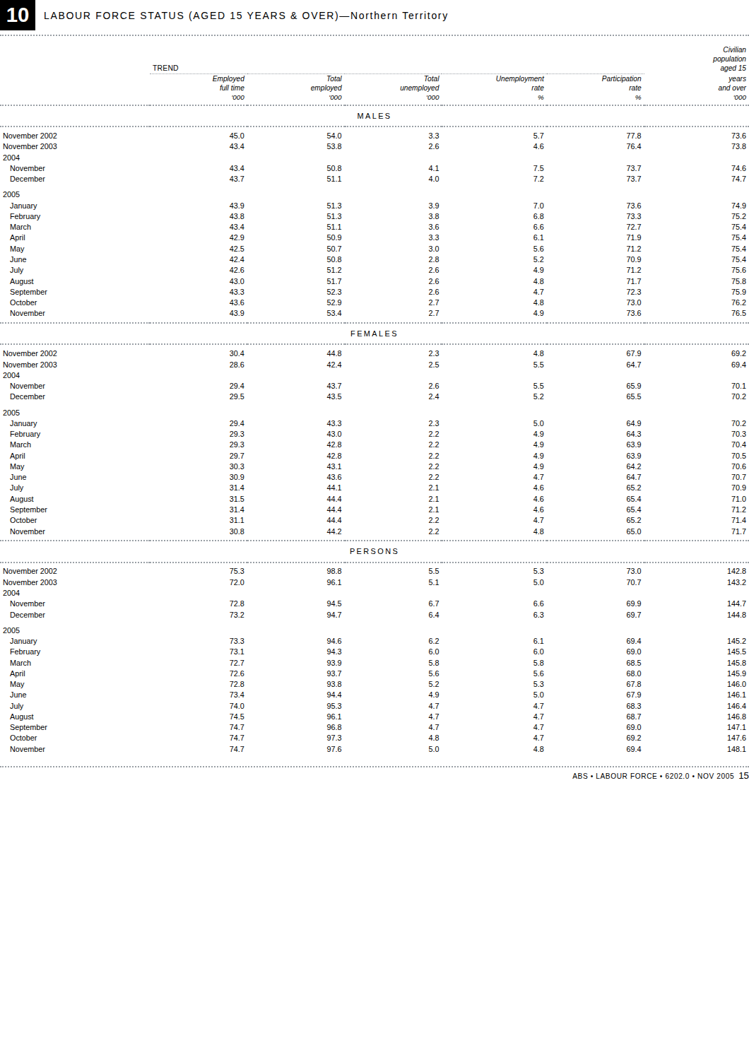10
LABOUR FORCE STATUS (AGED 15 YEARS & OVER)—Northern Territory
| | TREND | Civilian population aged 15 |
| | Employed full time | Total employed | Total unemployed | Unemployment rate | Participation rate | years and over |
| | '000 | '000 | '000 | % | % | '000 |
| MALES |
| November 2002 | 45.0 | 54.0 | 3.3 | 5.7 | 77.8 | 73.6 |
| November 2003 | 43.4 | 53.8 | 2.6 | 4.6 | 76.4 | 73.8 |
| 2004 | | | | | | |
| November | 43.4 | 50.8 | 4.1 | 7.5 | 73.7 | 74.6 |
| December | 43.7 | 51.1 | 4.0 | 7.2 | 73.7 | 74.7 |
| 2005 | | | | | | |
| January | 43.9 | 51.3 | 3.9 | 7.0 | 73.6 | 74.9 |
| February | 43.8 | 51.3 | 3.8 | 6.8 | 73.3 | 75.2 |
| March | 43.4 | 51.1 | 3.6 | 6.6 | 72.7 | 75.4 |
| April | 42.9 | 50.9 | 3.3 | 6.1 | 71.9 | 75.4 |
| May | 42.5 | 50.7 | 3.0 | 5.6 | 71.2 | 75.4 |
| June | 42.4 | 50.8 | 2.8 | 5.2 | 70.9 | 75.4 |
| July | 42.6 | 51.2 | 2.6 | 4.9 | 71.2 | 75.6 |
| August | 43.0 | 51.7 | 2.6 | 4.8 | 71.7 | 75.8 |
| September | 43.3 | 52.3 | 2.6 | 4.7 | 72.3 | 75.9 |
| October | 43.6 | 52.9 | 2.7 | 4.8 | 73.0 | 76.2 |
| November | 43.9 | 53.4 | 2.7 | 4.9 | 73.6 | 76.5 |
| FEMALES |
| November 2002 | 30.4 | 44.8 | 2.3 | 4.8 | 67.9 | 69.2 |
| November 2003 | 28.6 | 42.4 | 2.5 | 5.5 | 64.7 | 69.4 |
| 2004 | | | | | | |
| November | 29.4 | 43.7 | 2.6 | 5.5 | 65.9 | 70.1 |
| December | 29.5 | 43.5 | 2.4 | 5.2 | 65.5 | 70.2 |
| 2005 | | | | | | |
| January | 29.4 | 43.3 | 2.3 | 5.0 | 64.9 | 70.2 |
| February | 29.3 | 43.0 | 2.2 | 4.9 | 64.3 | 70.3 |
| March | 29.3 | 42.8 | 2.2 | 4.9 | 63.9 | 70.4 |
| April | 29.7 | 42.8 | 2.2 | 4.9 | 63.9 | 70.5 |
| May | 30.3 | 43.1 | 2.2 | 4.9 | 64.2 | 70.6 |
| June | 30.9 | 43.6 | 2.2 | 4.7 | 64.7 | 70.7 |
| July | 31.4 | 44.1 | 2.1 | 4.6 | 65.2 | 70.9 |
| August | 31.5 | 44.4 | 2.1 | 4.6 | 65.4 | 71.0 |
| September | 31.4 | 44.4 | 2.1 | 4.6 | 65.4 | 71.2 |
| October | 31.1 | 44.4 | 2.2 | 4.7 | 65.2 | 71.4 |
| November | 30.8 | 44.2 | 2.2 | 4.8 | 65.0 | 71.7 |
| PERSONS |
| November 2002 | 75.3 | 98.8 | 5.5 | 5.3 | 73.0 | 142.8 |
| November 2003 | 72.0 | 96.1 | 5.1 | 5.0 | 70.7 | 143.2 |
| 2004 | | | | | | |
| November | 72.8 | 94.5 | 6.7 | 6.6 | 69.9 | 144.7 |
| December | 73.2 | 94.7 | 6.4 | 6.3 | 69.7 | 144.8 |
| 2005 | | | | | | |
| January | 73.3 | 94.6 | 6.2 | 6.1 | 69.4 | 145.2 |
| February | 73.1 | 94.3 | 6.0 | 6.0 | 69.0 | 145.5 |
| March | 72.7 | 93.9 | 5.8 | 5.8 | 68.5 | 145.8 |
| April | 72.6 | 93.7 | 5.6 | 5.6 | 68.0 | 145.9 |
| May | 72.8 | 93.8 | 5.2 | 5.3 | 67.8 | 146.0 |
| June | 73.4 | 94.4 | 4.9 | 5.0 | 67.9 | 146.1 |
| July | 74.0 | 95.3 | 4.7 | 4.7 | 68.3 | 146.4 |
| August | 74.5 | 96.1 | 4.7 | 4.7 | 68.7 | 146.8 |
| September | 74.7 | 96.8 | 4.7 | 4.7 | 69.0 | 147.1 |
| October | 74.7 | 97.3 | 4.8 | 4.7 | 69.2 | 147.6 |
| November | 74.7 | 97.6 | 5.0 | 4.8 | 69.4 | 148.1 |
ABS • LABOUR FORCE • 6202.0 • NOV 2005 15